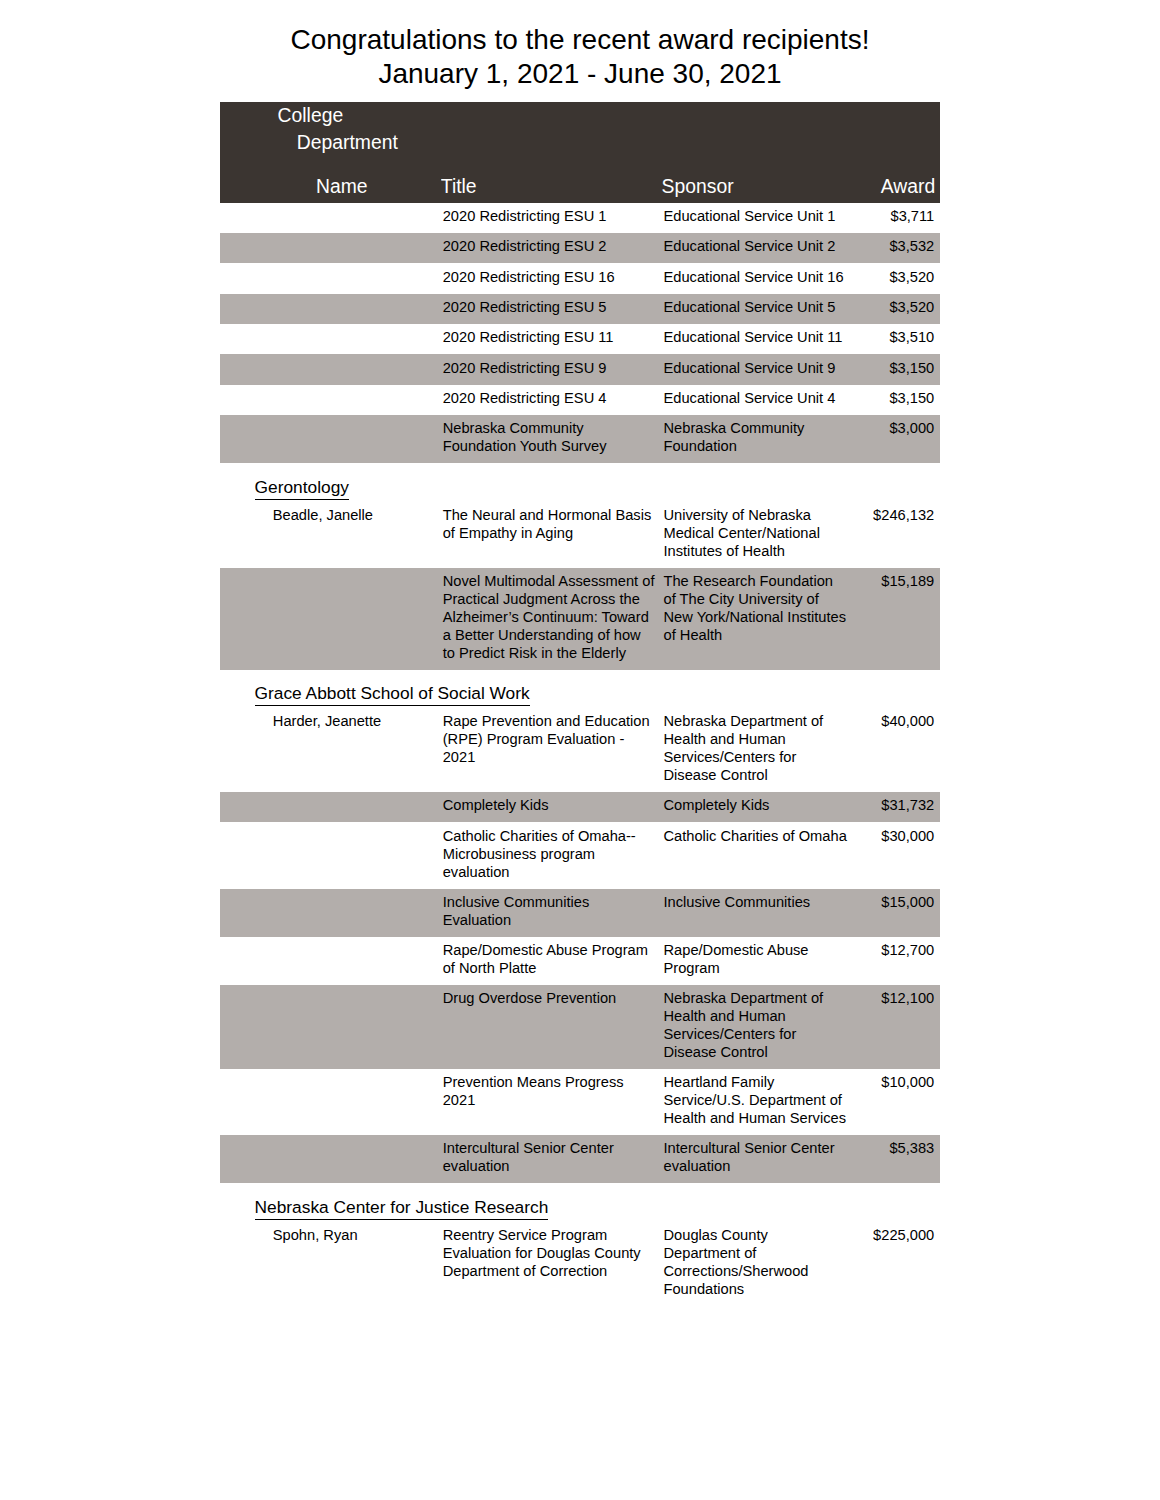Congratulations to the recent award recipients!
January 1, 2021 - June 30, 2021
| College Department Name | Title | Sponsor | Award |
| --- | --- | --- | --- |
| | 2020 Redistricting ESU 1 | Educational Service Unit 1 | $3,711 |
| | 2020 Redistricting ESU 2 | Educational Service Unit 2 | $3,532 |
| | 2020 Redistricting ESU 16 | Educational Service Unit 16 | $3,520 |
| | 2020 Redistricting ESU 5 | Educational Service Unit 5 | $3,520 |
| | 2020 Redistricting ESU 11 | Educational Service Unit 11 | $3,510 |
| | 2020 Redistricting ESU 9 | Educational Service Unit 9 | $3,150 |
| | 2020 Redistricting ESU 4 | Educational Service Unit 4 | $3,150 |
| | Nebraska Community Foundation Youth Survey | Nebraska Community Foundation | $3,000 |
| Gerontology |
| Beadle, Janelle | The Neural and Hormonal Basis of Empathy in Aging | University of Nebraska Medical Center/National Institutes of Health | $246,132 |
| | Novel Multimodal Assessment of Practical Judgment Across the Alzheimer’s Continuum: Toward a Better Understanding of how to Predict Risk in the Elderly | The Research Foundation of The City University of New York/National Institutes of Health | $15,189 |
| Grace Abbott School of Social Work |
| Harder, Jeanette | Rape Prevention and Education (RPE) Program Evaluation - 2021 | Nebraska Department of Health and Human Services/Centers for Disease Control | $40,000 |
| | Completely Kids | Completely Kids | $31,732 |
| | Catholic Charities of Omaha--Microbusiness program evaluation | Catholic Charities of Omaha | $30,000 |
| | Inclusive Communities Evaluation | Inclusive Communities | $15,000 |
| | Rape/Domestic Abuse Program of North Platte | Rape/Domestic Abuse Program | $12,700 |
| | Drug Overdose Prevention | Nebraska Department of Health and Human Services/Centers for Disease Control | $12,100 |
| | Prevention Means Progress 2021 | Heartland Family Service/U.S. Department of Health and Human Services | $10,000 |
| | Intercultural Senior Center evaluation | Intercultural Senior Center evaluation | $5,383 |
| Nebraska Center for Justice Research |
| Spohn, Ryan | Reentry Service Program Evaluation for Douglas County Department of Correction | Douglas County Department of Corrections/Sherwood Foundations | $225,000 |